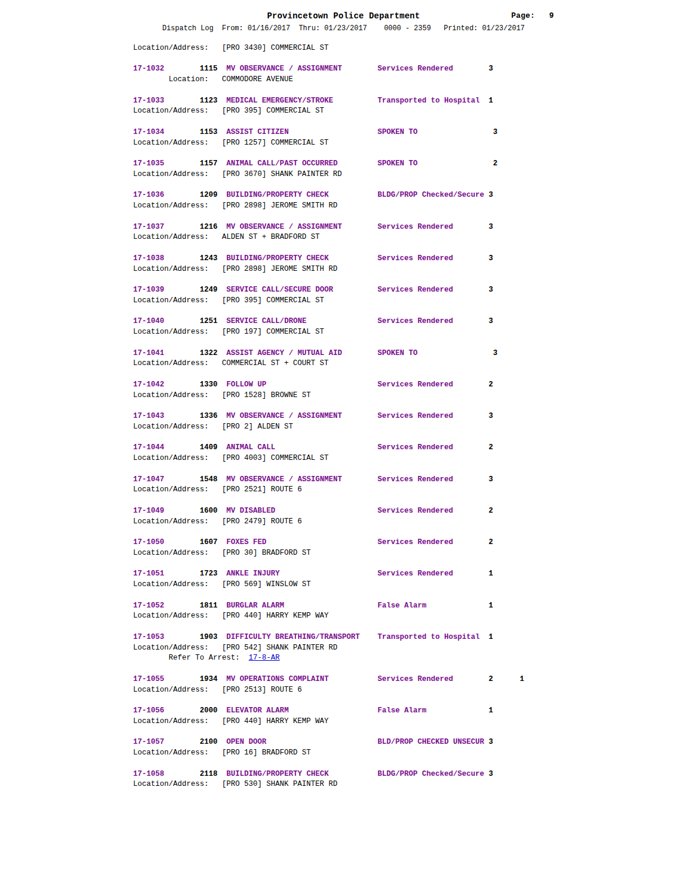Provincetown Police DepartmentPage: 9
Dispatch Log From: 01/16/2017 Thru: 01/23/2017 0000 - 2359 Printed: 01/23/2017
Location/Address: [PRO 3430] COMMERCIAL ST
17-1032 1115 MV OBSERVANCE / ASSIGNMENT Services Rendered 3
Location: COMMODORE AVENUE
17-1033 1123 MEDICAL EMERGENCY/STROKE Transported to Hospital 1
Location/Address: [PRO 395] COMMERCIAL ST
17-1034 1153 ASSIST CITIZEN SPOKEN TO 3
Location/Address: [PRO 1257] COMMERCIAL ST
17-1035 1157 ANIMAL CALL/PAST OCCURRED SPOKEN TO 2
Location/Address: [PRO 3670] SHANK PAINTER RD
17-1036 1209 BUILDING/PROPERTY CHECK BLDG/PROP Checked/Secure 3
Location/Address: [PRO 2898] JEROME SMITH RD
17-1037 1216 MV OBSERVANCE / ASSIGNMENT Services Rendered 3
Location/Address: ALDEN ST + BRADFORD ST
17-1038 1243 BUILDING/PROPERTY CHECK Services Rendered 3
Location/Address: [PRO 2898] JEROME SMITH RD
17-1039 1249 SERVICE CALL/SECURE DOOR Services Rendered 3
Location/Address: [PRO 395] COMMERCIAL ST
17-1040 1251 SERVICE CALL/DRONE Services Rendered 3
Location/Address: [PRO 197] COMMERCIAL ST
17-1041 1322 ASSIST AGENCY / MUTUAL AID SPOKEN TO 3
Location/Address: COMMERCIAL ST + COURT ST
17-1042 1330 FOLLOW UP Services Rendered 2
Location/Address: [PRO 1528] BROWNE ST
17-1043 1336 MV OBSERVANCE / ASSIGNMENT Services Rendered 3
Location/Address: [PRO 2] ALDEN ST
17-1044 1409 ANIMAL CALL Services Rendered 2
Location/Address: [PRO 4003] COMMERCIAL ST
17-1047 1548 MV OBSERVANCE / ASSIGNMENT Services Rendered 3
Location/Address: [PRO 2521] ROUTE 6
17-1049 1600 MV DISABLED Services Rendered 2
Location/Address: [PRO 2479] ROUTE 6
17-1050 1607 FOXES FED Services Rendered 2
Location/Address: [PRO 30] BRADFORD ST
17-1051 1723 ANKLE INJURY Services Rendered 1
Location/Address: [PRO 569] WINSLOW ST
17-1052 1811 BURGLAR ALARM False Alarm 1
Location/Address: [PRO 440] HARRY KEMP WAY
17-1053 1903 DIFFICULTY BREATHING/TRANSPORT Transported to Hospital 1
Location/Address: [PRO 542] SHANK PAINTER RD
Refer To Arrest: 17-8-AR
17-1055 1934 MV OPERATIONS COMPLAINT Services Rendered 2 1
Location/Address: [PRO 2513] ROUTE 6
17-1056 2000 ELEVATOR ALARM False Alarm 1
Location/Address: [PRO 440] HARRY KEMP WAY
17-1057 2100 OPEN DOOR BLD/PROP CHECKED UNSECUR 3
Location/Address: [PRO 16] BRADFORD ST
17-1058 2118 BUILDING/PROPERTY CHECK BLDG/PROP Checked/Secure 3
Location/Address: [PRO 530] SHANK PAINTER RD